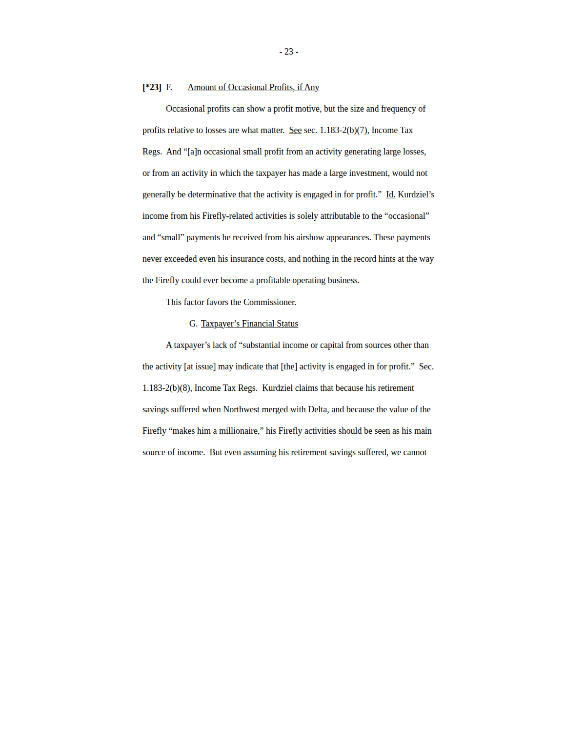- 23 -
[*23] F. Amount of Occasional Profits, if Any
Occasional profits can show a profit motive, but the size and frequency of profits relative to losses are what matter. See sec. 1.183-2(b)(7), Income Tax Regs. And “[a]n occasional small profit from an activity generating large losses, or from an activity in which the taxpayer has made a large investment, would not generally be determinative that the activity is engaged in for profit.” Id. Kurdziel’s income from his Firefly-related activities is solely attributable to the “occasional” and “small” payments he received from his airshow appearances. These payments never exceeded even his insurance costs, and nothing in the record hints at the way the Firefly could ever become a profitable operating business.
This factor favors the Commissioner.
G. Taxpayer’s Financial Status
A taxpayer’s lack of “substantial income or capital from sources other than the activity [at issue] may indicate that [the] activity is engaged in for profit.” Sec. 1.183-2(b)(8), Income Tax Regs. Kurdziel claims that because his retirement savings suffered when Northwest merged with Delta, and because the value of the Firefly “makes him a millionaire,” his Firefly activities should be seen as his main source of income. But even assuming his retirement savings suffered, we cannot